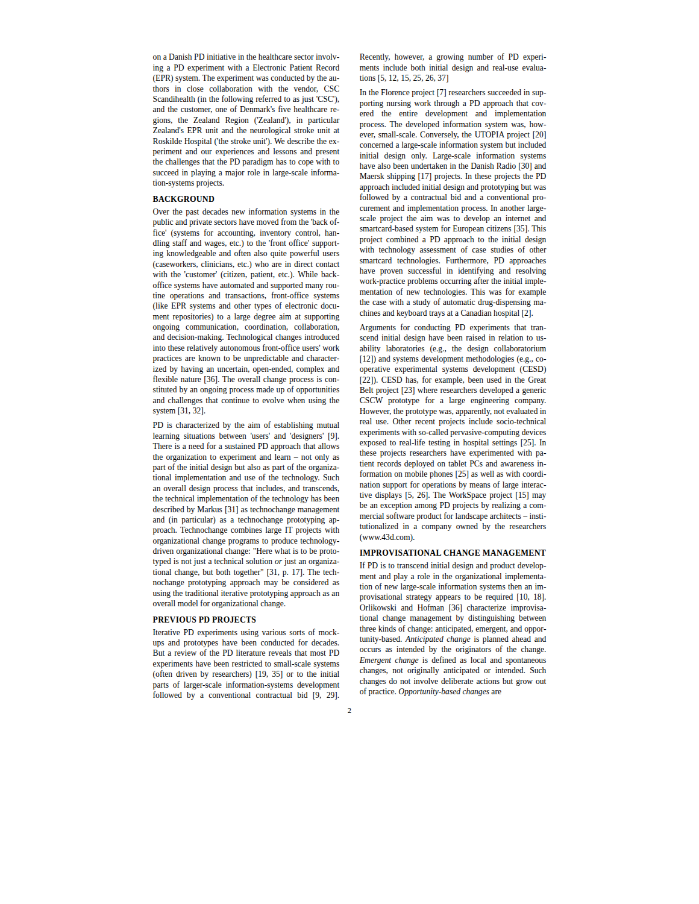on a Danish PD initiative in the healthcare sector involving a PD experiment with a Electronic Patient Record (EPR) system. The experiment was conducted by the authors in close collaboration with the vendor, CSC Scandihealth (in the following referred to as just 'CSC'), and the customer, one of Denmark's five healthcare regions, the Zealand Region ('Zealand'), in particular Zealand's EPR unit and the neurological stroke unit at Roskilde Hospital ('the stroke unit'). We describe the experiment and our experiences and lessons and present the challenges that the PD paradigm has to cope with to succeed in playing a major role in large-scale information-systems projects.
Background
Over the past decades new information systems in the public and private sectors have moved from the 'back office' (systems for accounting, inventory control, handling staff and wages, etc.) to the 'front office' supporting knowledgeable and often also quite powerful users (caseworkers, clinicians, etc.) who are in direct contact with the 'customer' (citizen, patient, etc.). While back-office systems have automated and supported many routine operations and transactions, front-office systems (like EPR systems and other types of electronic document repositories) to a large degree aim at supporting ongoing communication, coordination, collaboration, and decision-making. Technological changes introduced into these relatively autonomous front-office users' work practices are known to be unpredictable and characterized by having an uncertain, open-ended, complex and flexible nature [36]. The overall change process is constituted by an ongoing process made up of opportunities and challenges that continue to evolve when using the system [31, 32].
PD is characterized by the aim of establishing mutual learning situations between 'users' and 'designers' [9]. There is a need for a sustained PD approach that allows the organization to experiment and learn – not only as part of the initial design but also as part of the organizational implementation and use of the technology. Such an overall design process that includes, and transcends, the technical implementation of the technology has been described by Markus [31] as technochange management and (in particular) as a technochange prototyping approach. Technochange combines large IT projects with organizational change programs to produce technology-driven organizational change: "Here what is to be prototyped is not just a technical solution or just an organizational change, but both together" [31, p. 17]. The technochange prototyping approach may be considered as using the traditional iterative prototyping approach as an overall model for organizational change.
Previous PD Projects
Iterative PD experiments using various sorts of mock-ups and prototypes have been conducted for decades. But a review of the PD literature reveals that most PD experiments have been restricted to small-scale systems (often driven by researchers) [19, 35] or to the initial parts of larger-scale information-systems development followed by a conventional contractual bid [9, 29]. Recently, however, a growing number of PD experiments include both initial design and real-use evaluations [5, 12, 15, 25, 26, 37]
In the Florence project [7] researchers succeeded in supporting nursing work through a PD approach that covered the entire development and implementation process. The developed information system was, however, small-scale. Conversely, the UTOPIA project [20] concerned a large-scale information system but included initial design only. Large-scale information systems have also been undertaken in the Danish Radio [30] and Maersk shipping [17] projects. In these projects the PD approach included initial design and prototyping but was followed by a contractual bid and a conventional procurement and implementation process. In another large-scale project the aim was to develop an internet and smartcard-based system for European citizens [35]. This project combined a PD approach to the initial design with technology assessment of case studies of other smartcard technologies. Furthermore, PD approaches have proven successful in identifying and resolving work-practice problems occurring after the initial implementation of new technologies. This was for example the case with a study of automatic drug-dispensing machines and keyboard trays at a Canadian hospital [2].
Arguments for conducting PD experiments that transcend initial design have been raised in relation to usability laboratories (e.g., the design collaboratorium [12]) and systems development methodologies (e.g., cooperative experimental systems development (CESD) [22]). CESD has, for example, been used in the Great Belt project [23] where researchers developed a generic CSCW prototype for a large engineering company. However, the prototype was, apparently, not evaluated in real use. Other recent projects include socio-technical experiments with so-called pervasive-computing devices exposed to real-life testing in hospital settings [25]. In these projects researchers have experimented with patient records deployed on tablet PCs and awareness information on mobile phones [25] as well as with coordination support for operations by means of large interactive displays [5, 26]. The WorkSpace project [15] may be an exception among PD projects by realizing a commercial software product for landscape architects – institutionalized in a company owned by the researchers (www.43d.com).
Improvisational Change Management
If PD is to transcend initial design and product development and play a role in the organizational implementation of new large-scale information systems then an improvisational strategy appears to be required [10, 18]. Orlikowski and Hofman [36] characterize improvisational change management by distinguishing between three kinds of change: anticipated, emergent, and opportunity-based. Anticipated change is planned ahead and occurs as intended by the originators of the change. Emergent change is defined as local and spontaneous changes, not originally anticipated or intended. Such changes do not involve deliberate actions but grow out of practice. Opportunity-based changes are
2